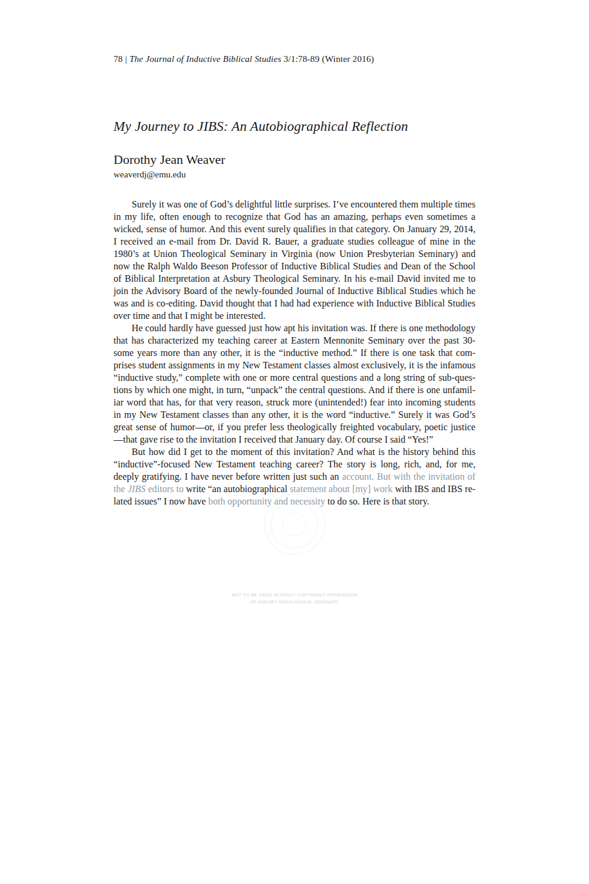78 | The Journal of Inductive Biblical Studies 3/1:78-89 (Winter 2016)
My Journey to JIBS: An Autobiographical Reflection
Dorothy Jean Weaver
weaverdj@emu.edu
Surely it was one of God’s delightful little surprises. I’ve encountered them multiple times in my life, often enough to recognize that God has an amazing, perhaps even sometimes a wicked, sense of humor. And this event surely qualifies in that category. On January 29, 2014, I received an e-mail from Dr. David R. Bauer, a graduate studies colleague of mine in the 1980’s at Union Theological Seminary in Virginia (now Union Presbyterian Seminary) and now the Ralph Waldo Beeson Professor of Inductive Biblical Studies and Dean of the School of Biblical Interpretation at Asbury Theological Seminary. In his e-mail David invited me to join the Advisory Board of the newly-founded Journal of Inductive Biblical Studies which he was and is co-editing. David thought that I had had experience with Inductive Biblical Studies over time and that I might be interested.
He could hardly have guessed just how apt his invitation was. If there is one methodology that has characterized my teaching career at Eastern Mennonite Seminary over the past 30-some years more than any other, it is the “inductive method.” If there is one task that comprises student assignments in my New Testament classes almost exclusively, it is the infamous “inductive study,” complete with one or more central questions and a long string of sub-questions by which one might, in turn, “unpack” the central questions. And if there is one unfamiliar word that has, for that very reason, struck more (unintended!) fear into incoming students in my New Testament classes than any other, it is the word “inductive.” Surely it was God’s great sense of humor—or, if you prefer less theologically freighted vocabulary, poetic justice—that gave rise to the invitation I received that January day. Of course I said “Yes!”
But how did I get to the moment of this invitation? And what is the history behind this “inductive”-focused New Testament teaching career? The story is long, rich, and, for me, deeply gratifying. I have never before written just such an account. But with the invitation of the JIBS editors to write “an autobiographical statement about [my] work with IBS and IBS related issues” I now have both opportunity and necessity to do so. Here is that story.
Not to be used without copyright permission
of Asbury Theological Seminary